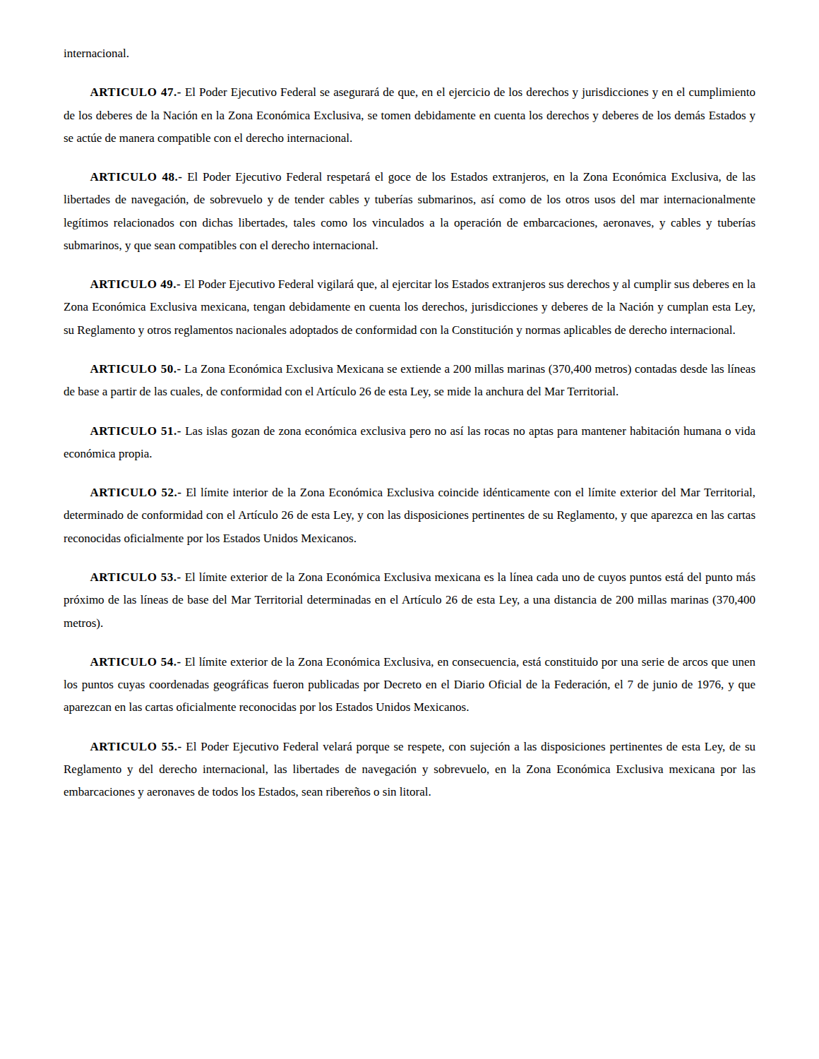internacional.
ARTICULO 47.- El Poder Ejecutivo Federal se asegurará de que, en el ejercicio de los derechos y jurisdicciones y en el cumplimiento de los deberes de la Nación en la Zona Económica Exclusiva, se tomen debidamente en cuenta los derechos y deberes de los demás Estados y se actúe de manera compatible con el derecho internacional.
ARTICULO 48.- El Poder Ejecutivo Federal respetará el goce de los Estados extranjeros, en la Zona Económica Exclusiva, de las libertades de navegación, de sobrevuelo y de tender cables y tuberías submarinos, así como de los otros usos del mar internacionalmente legítimos relacionados con dichas libertades, tales como los vinculados a la operación de embarcaciones, aeronaves, y cables y tuberías submarinos, y que sean compatibles con el derecho internacional.
ARTICULO 49.- El Poder Ejecutivo Federal vigilará que, al ejercitar los Estados extranjeros sus derechos y al cumplir sus deberes en la Zona Económica Exclusiva mexicana, tengan debidamente en cuenta los derechos, jurisdicciones y deberes de la Nación y cumplan esta Ley, su Reglamento y otros reglamentos nacionales adoptados de conformidad con la Constitución y normas aplicables de derecho internacional.
ARTICULO 50.- La Zona Económica Exclusiva Mexicana se extiende a 200 millas marinas (370,400 metros) contadas desde las líneas de base a partir de las cuales, de conformidad con el Artículo 26 de esta Ley, se mide la anchura del Mar Territorial.
ARTICULO 51.- Las islas gozan de zona económica exclusiva pero no así las rocas no aptas para mantener habitación humana o vida económica propia.
ARTICULO 52.- El límite interior de la Zona Económica Exclusiva coincide idénticamente con el límite exterior del Mar Territorial, determinado de conformidad con el Artículo 26 de esta Ley, y con las disposiciones pertinentes de su Reglamento, y que aparezca en las cartas reconocidas oficialmente por los Estados Unidos Mexicanos.
ARTICULO 53.- El límite exterior de la Zona Económica Exclusiva mexicana es la línea cada uno de cuyos puntos está del punto más próximo de las líneas de base del Mar Territorial determinadas en el Artículo 26 de esta Ley, a una distancia de 200 millas marinas (370,400 metros).
ARTICULO 54.- El límite exterior de la Zona Económica Exclusiva, en consecuencia, está constituido por una serie de arcos que unen los puntos cuyas coordenadas geográficas fueron publicadas por Decreto en el Diario Oficial de la Federación, el 7 de junio de 1976, y que aparezcan en las cartas oficialmente reconocidas por los Estados Unidos Mexicanos.
ARTICULO 55.- El Poder Ejecutivo Federal velará porque se respete, con sujeción a las disposiciones pertinentes de esta Ley, de su Reglamento y del derecho internacional, las libertades de navegación y sobrevuelo, en la Zona Económica Exclusiva mexicana por las embarcaciones y aeronaves de todos los Estados, sean ribereños o sin litoral.